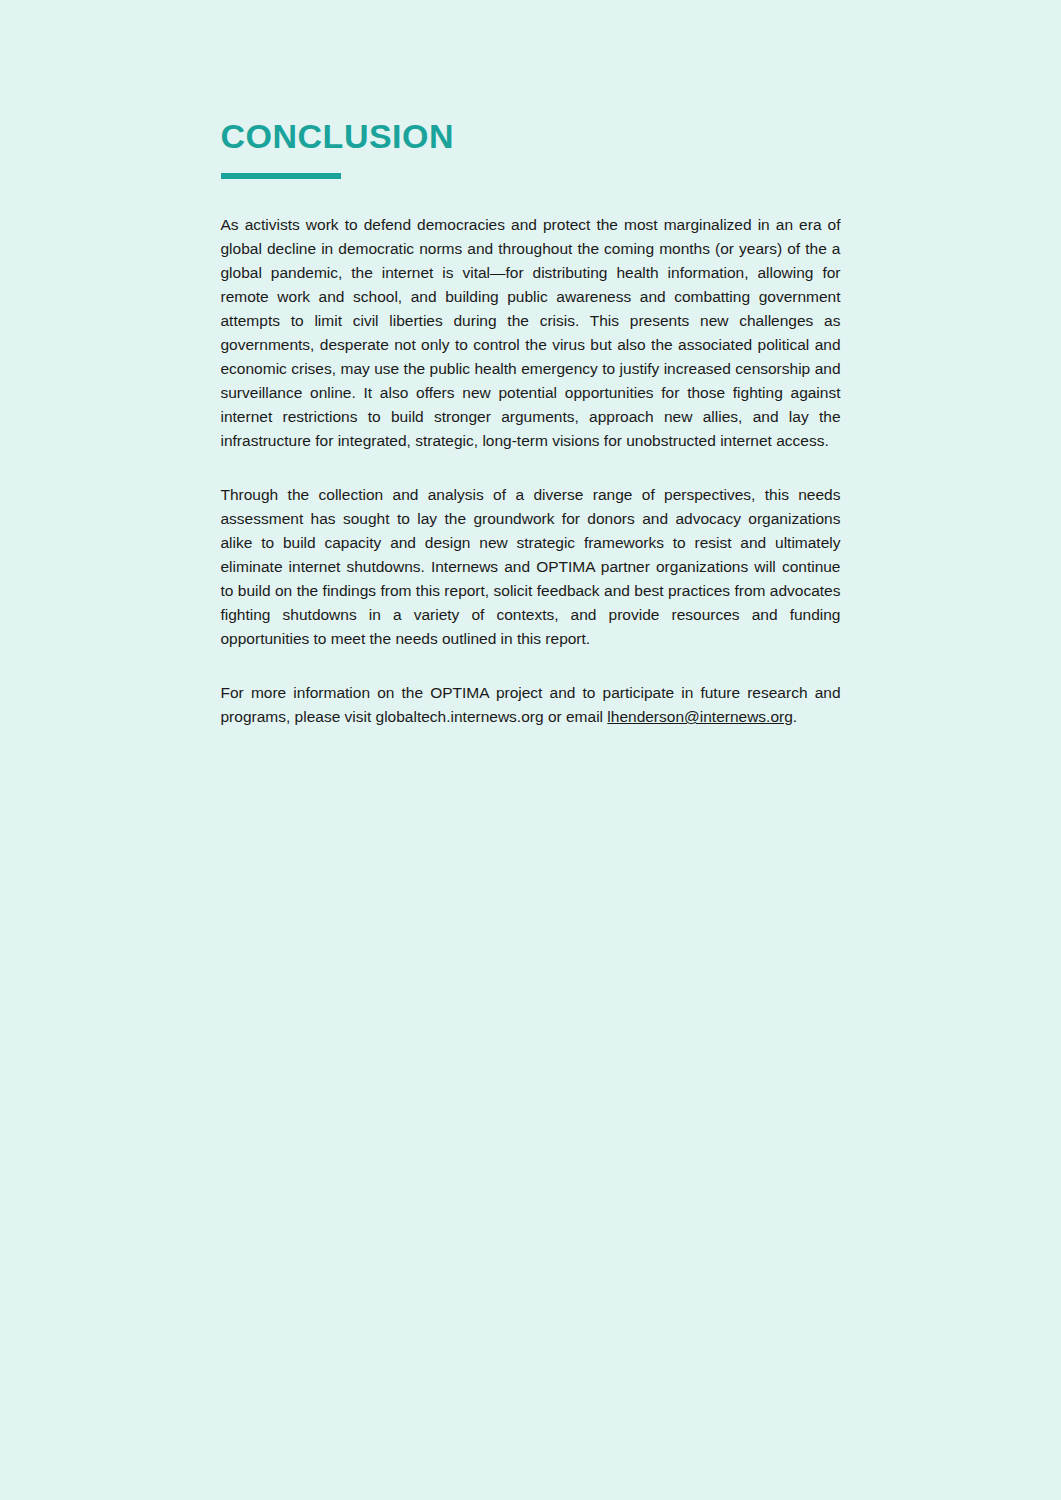Conclusion
As activists work to defend democracies and protect the most marginalized in an era of global decline in democratic norms and throughout the coming months (or years) of the a global pandemic, the internet is vital—for distributing health information, allowing for remote work and school, and building public awareness and combatting government attempts to limit civil liberties during the crisis. This presents new challenges as governments, desperate not only to control the virus but also the associated political and economic crises, may use the public health emergency to justify increased censorship and surveillance online. It also offers new potential opportunities for those fighting against internet restrictions to build stronger arguments, approach new allies, and lay the infrastructure for integrated, strategic, long-term visions for unobstructed internet access.
Through the collection and analysis of a diverse range of perspectives, this needs assessment has sought to lay the groundwork for donors and advocacy organizations alike to build capacity and design new strategic frameworks to resist and ultimately eliminate internet shutdowns. Internews and OPTIMA partner organizations will continue to build on the findings from this report, solicit feedback and best practices from advocates fighting shutdowns in a variety of contexts, and provide resources and funding opportunities to meet the needs outlined in this report.
For more information on the OPTIMA project and to participate in future research and programs, please visit globaltech.internews.org or email lhenderson@internews.org.